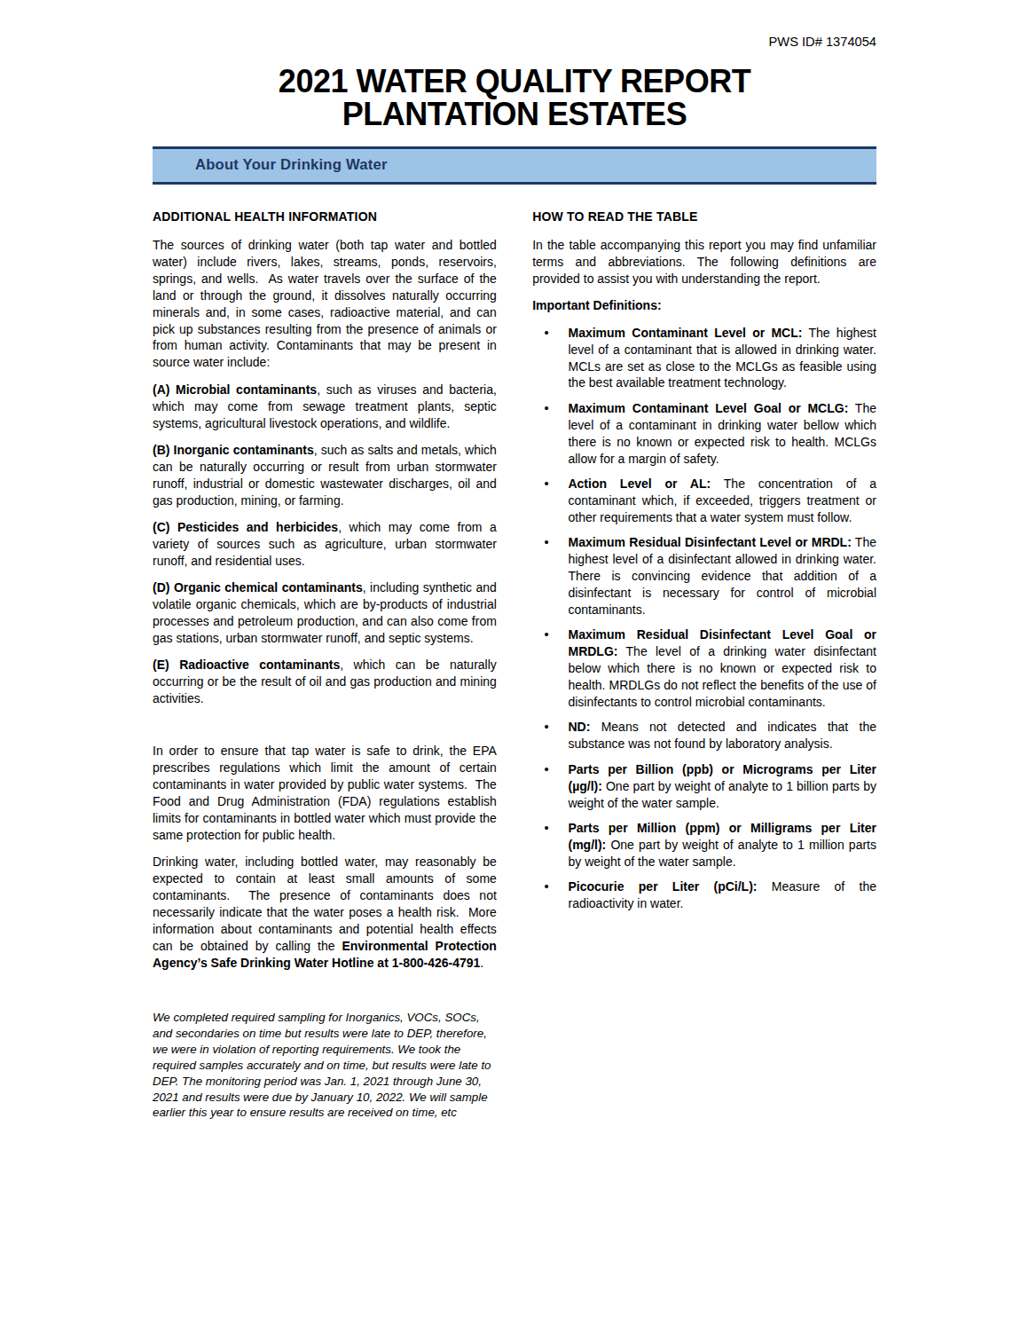PWS ID# 1374054
2021 WATER QUALITY REPORT
PLANTATION ESTATES
About Your Drinking Water
ADDITIONAL HEALTH INFORMATION
The sources of drinking water (both tap water and bottled water) include rivers, lakes, streams, ponds, reservoirs, springs, and wells. As water travels over the surface of the land or through the ground, it dissolves naturally occurring minerals and, in some cases, radioactive material, and can pick up substances resulting from the presence of animals or from human activity. Contaminants that may be present in source water include:
(A) Microbial contaminants, such as viruses and bacteria, which may come from sewage treatment plants, septic systems, agricultural livestock operations, and wildlife.
(B) Inorganic contaminants, such as salts and metals, which can be naturally occurring or result from urban stormwater runoff, industrial or domestic wastewater discharges, oil and gas production, mining, or farming.
(C) Pesticides and herbicides, which may come from a variety of sources such as agriculture, urban stormwater runoff, and residential uses.
(D) Organic chemical contaminants, including synthetic and volatile organic chemicals, which are by-products of industrial processes and petroleum production, and can also come from gas stations, urban stormwater runoff, and septic systems.
(E) Radioactive contaminants, which can be naturally occurring or be the result of oil and gas production and mining activities.
In order to ensure that tap water is safe to drink, the EPA prescribes regulations which limit the amount of certain contaminants in water provided by public water systems. The Food and Drug Administration (FDA) regulations establish limits for contaminants in bottled water which must provide the same protection for public health.
Drinking water, including bottled water, may reasonably be expected to contain at least small amounts of some contaminants. The presence of contaminants does not necessarily indicate that the water poses a health risk. More information about contaminants and potential health effects can be obtained by calling the Environmental Protection Agency’s Safe Drinking Water Hotline at 1-800-426-4791.
We completed required sampling for Inorganics, VOCs, SOCs, and secondaries on time but results were late to DEP, therefore, we were in violation of reporting requirements. We took the required samples accurately and on time, but results were late to DEP. The monitoring period was Jan. 1, 2021 through June 30, 2021 and results were due by January 10, 2022. We will sample earlier this year to ensure results are received on time, etc
HOW TO READ THE TABLE
In the table accompanying this report you may find unfamiliar terms and abbreviations. The following definitions are provided to assist you with understanding the report.
Important Definitions:
Maximum Contaminant Level or MCL: The highest level of a contaminant that is allowed in drinking water. MCLs are set as close to the MCLGs as feasible using the best available treatment technology.
Maximum Contaminant Level Goal or MCLG: The level of a contaminant in drinking water bellow which there is no known or expected risk to health. MCLGs allow for a margin of safety.
Action Level or AL: The concentration of a contaminant which, if exceeded, triggers treatment or other requirements that a water system must follow.
Maximum Residual Disinfectant Level or MRDL: The highest level of a disinfectant allowed in drinking water. There is convincing evidence that addition of a disinfectant is necessary for control of microbial contaminants.
Maximum Residual Disinfectant Level Goal or MRDLG: The level of a drinking water disinfectant below which there is no known or expected risk to health. MRDLGs do not reflect the benefits of the use of disinfectants to control microbial contaminants.
ND: Means not detected and indicates that the substance was not found by laboratory analysis.
Parts per Billion (ppb) or Micrograms per Liter (µg/l): One part by weight of analyte to 1 billion parts by weight of the water sample.
Parts per Million (ppm) or Milligrams per Liter (mg/l): One part by weight of analyte to 1 million parts by weight of the water sample.
Picocurie per Liter (pCi/L): Measure of the radioactivity in water.